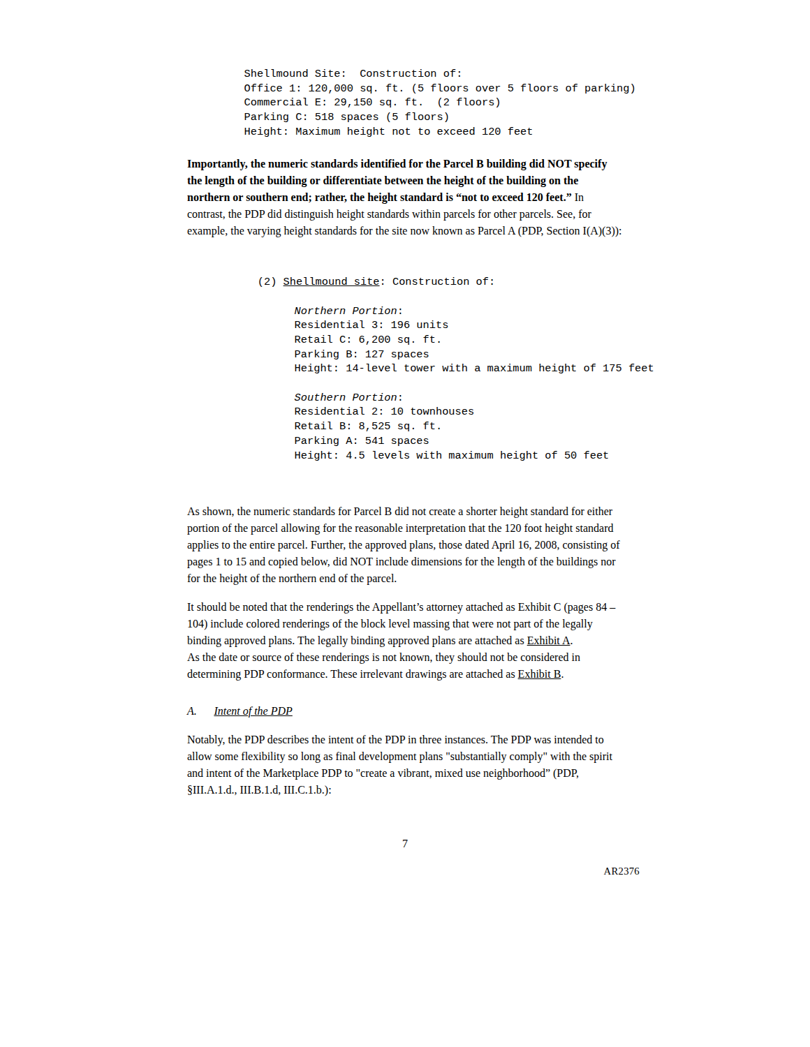Shellmound Site: Construction of: Office 1: 120,000 sq. ft. (5 floors over 5 floors of parking) Commercial E: 29,150 sq. ft. (2 floors) Parking C: 518 spaces (5 floors) Height: Maximum height not to exceed 120 feet
Importantly, the numeric standards identified for the Parcel B building did NOT specify the length of the building or differentiate between the height of the building on the northern or southern end; rather, the height standard is “not to exceed 120 feet.” In contrast, the PDP did distinguish height standards within parcels for other parcels. See, for example, the varying height standards for the site now known as Parcel A (PDP, Section I(A)(3)):
(2) Shellmound site: Construction of: Northern Portion: Residential 3: 196 units Retail C: 6,200 sq. ft. Parking B: 127 spaces Height: 14-level tower with a maximum height of 175 feet Southern Portion: Residential 2: 10 townhouses Retail B: 8,525 sq. ft. Parking A: 541 spaces Height: 4.5 levels with maximum height of 50 feet
As shown, the numeric standards for Parcel B did not create a shorter height standard for either portion of the parcel allowing for the reasonable interpretation that the 120 foot height standard applies to the entire parcel. Further, the approved plans, those dated April 16, 2008, consisting of pages 1 to 15 and copied below, did NOT include dimensions for the length of the buildings nor for the height of the northern end of the parcel.
It should be noted that the renderings the Appellant’s attorney attached as Exhibit C (pages 84 – 104) include colored renderings of the block level massing that were not part of the legally binding approved plans. The legally binding approved plans are attached as Exhibit A.
As the date or source of these renderings is not known, they should not be considered in determining PDP conformance. These irrelevant drawings are attached as Exhibit B.
A. Intent of the PDP
Notably, the PDP describes the intent of the PDP in three instances. The PDP was intended to allow some flexibility so long as final development plans "substantially comply" with the spirit and intent of the Marketplace PDP to "create a vibrant, mixed use neighborhood” (PDP, §III.A.1.d., III.B.1.d, III.C.1.b.):
7
AR2376